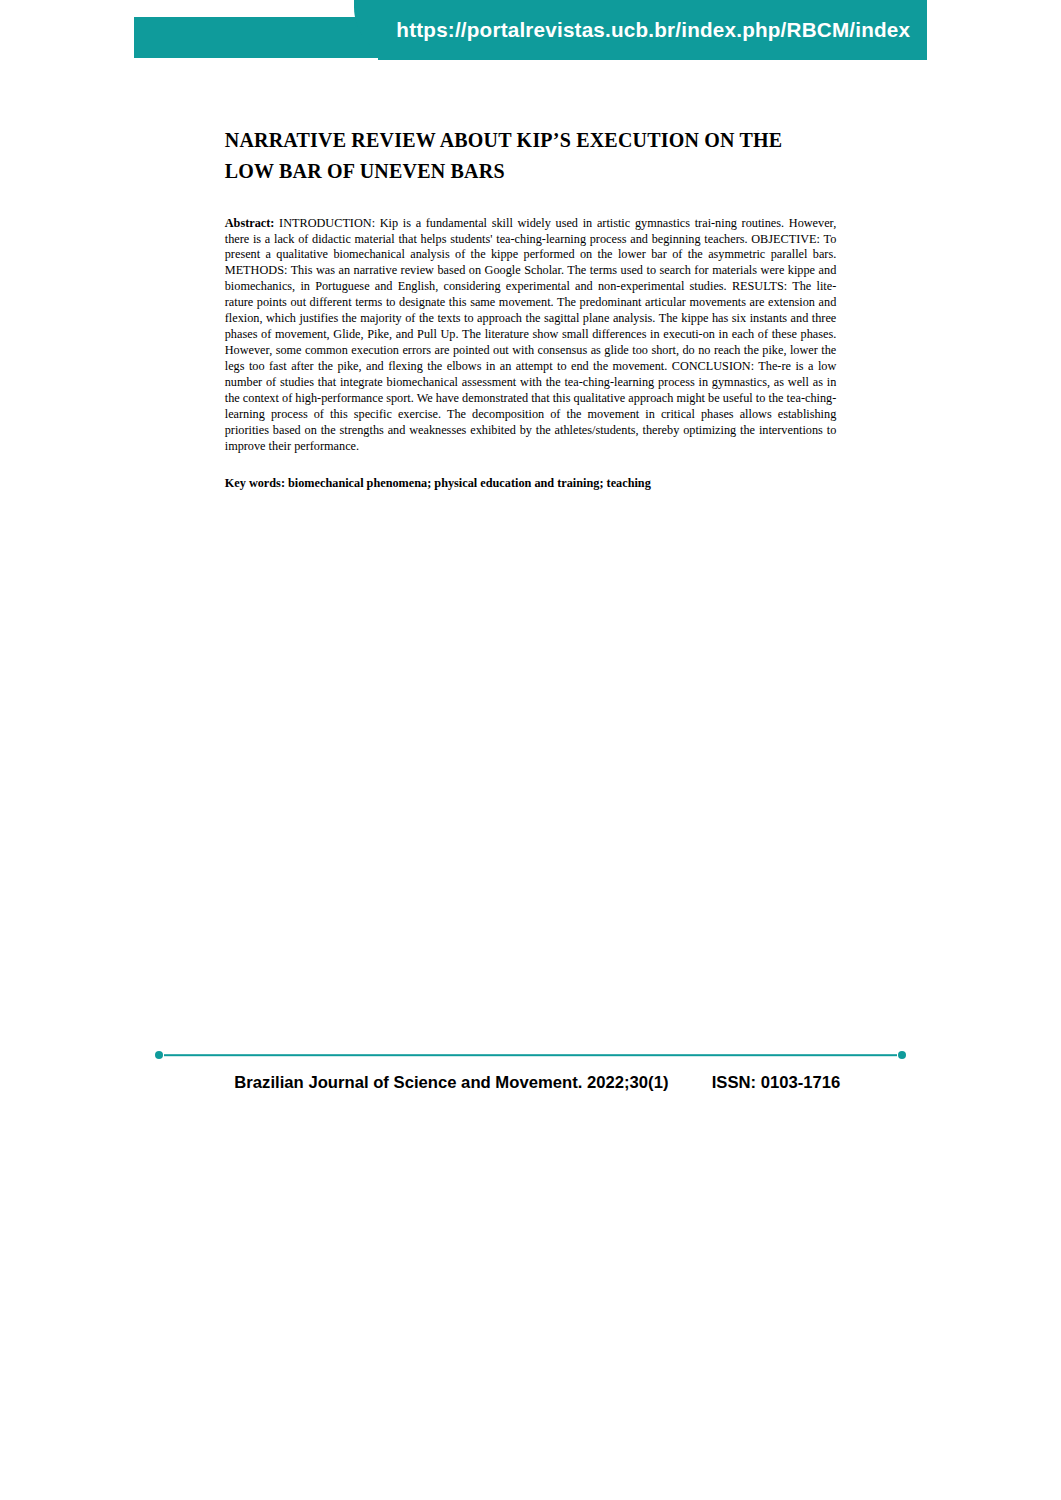https://portalrevistas.ucb.br/index.php/RBCM/index
Narrative review about kip’s execution on the low bar of uneven bars
Abstract: INTRODUCTION: Kip is a fundamental skill widely used in artistic gymnastics trai-ning routines. However, there is a lack of didactic material that helps students' tea-ching-learning process and beginning teachers. OBJECTIVE: To present a qualitative biomechanical analysis of the kippe performed on the lower bar of the asymmetric parallel bars. METHODS: This was an narrative review based on Google Scholar. The terms used to search for materials were kippe and biomechanics, in Portuguese and English, considering experimental and non-experimental studies. RESULTS: The lite-rature points out different terms to designate this same movement. The predominant articular movements are extension and flexion, which justifies the majority of the texts to approach the sagittal plane analysis. The kippe has six instants and three phases of movement, Glide, Pike, and Pull Up. The literature show small differences in executi-on in each of these phases. However, some common execution errors are pointed out with consensus as glide too short, do no reach the pike, lower the legs too fast after the pike, and flexing the elbows in an attempt to end the movement. CONCLUSION: The-re is a low number of studies that integrate biomechanical assessment with the tea-ching-learning process in gymnastics, as well as in the context of high-performance sport. We have demonstrated that this qualitative approach might be useful to the tea-ching-learning process of this specific exercise. The decomposition of the movement in critical phases allows establishing priorities based on the strengths and weaknesses exhibited by the athletes/students, thereby optimizing the interventions to improve their performance.
Key words: biomechanical phenomena; physical education and training; teaching
Brazilian Journal of Science and Movement. 2022;30(1) ISSN: 0103-1716